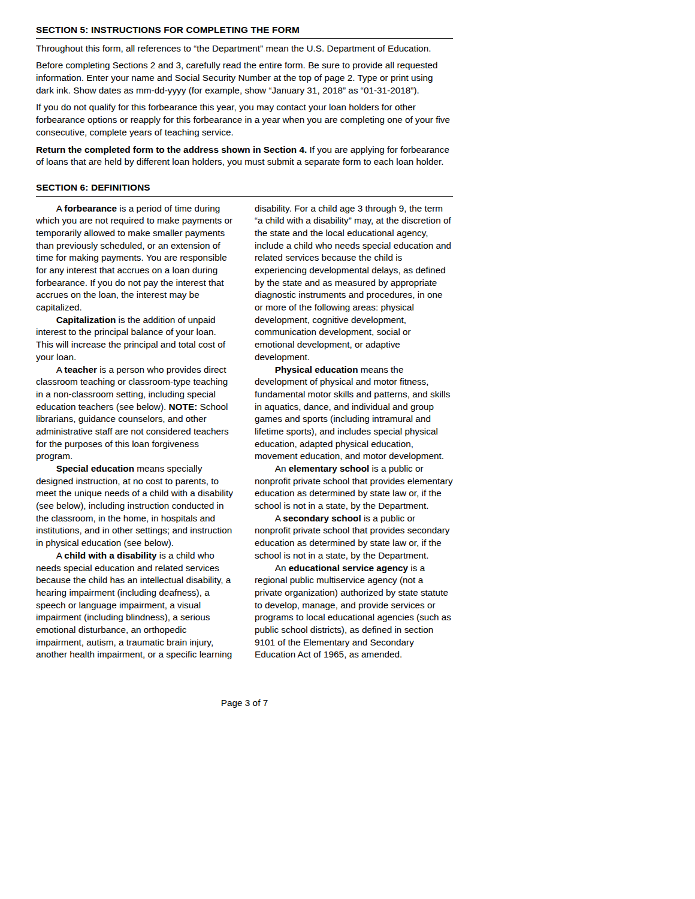SECTION 5: INSTRUCTIONS FOR COMPLETING THE FORM
Throughout this form, all references to “the Department” mean the U.S. Department of Education.
Before completing Sections 2 and 3, carefully read the entire form. Be sure to provide all requested information. Enter your name and Social Security Number at the top of page 2. Type or print using dark ink. Show dates as mm-dd-yyyy (for example, show “January 31, 2018” as “01-31-2018”).
If you do not qualify for this forbearance this year, you may contact your loan holders for other forbearance options or reapply for this forbearance in a year when you are completing one of your five consecutive, complete years of teaching service.
Return the completed form to the address shown in Section 4. If you are applying for forbearance of loans that are held by different loan holders, you must submit a separate form to each loan holder.
SECTION 6: DEFINITIONS
A forbearance is a period of time during which you are not required to make payments or temporarily allowed to make smaller payments than previously scheduled, or an extension of time for making payments. You are responsible for any interest that accrues on a loan during forbearance. If you do not pay the interest that accrues on the loan, the interest may be capitalized.
Capitalization is the addition of unpaid interest to the principal balance of your loan. This will increase the principal and total cost of your loan.
A teacher is a person who provides direct classroom teaching or classroom-type teaching in a non-classroom setting, including special education teachers (see below). NOTE: School librarians, guidance counselors, and other administrative staff are not considered teachers for the purposes of this loan forgiveness program.
Special education means specially designed instruction, at no cost to parents, to meet the unique needs of a child with a disability (see below), including instruction conducted in the classroom, in the home, in hospitals and institutions, and in other settings; and instruction in physical education (see below).
A child with a disability is a child who needs special education and related services because the child has an intellectual disability, a hearing impairment (including deafness), a speech or language impairment, a visual impairment (including blindness), a serious emotional disturbance, an orthopedic impairment, autism, a traumatic brain injury, another health impairment, or a specific learning disability. For a child age 3 through 9, the term “a child with a disability” may, at the discretion of the state and the local educational agency, include a child who needs special education and related services because the child is experiencing developmental delays, as defined by the state and as measured by appropriate diagnostic instruments and procedures, in one or more of the following areas: physical development, cognitive development, communication development, social or emotional development, or adaptive development.
Physical education means the development of physical and motor fitness, fundamental motor skills and patterns, and skills in aquatics, dance, and individual and group games and sports (including intramural and lifetime sports), and includes special physical education, adapted physical education, movement education, and motor development.
An elementary school is a public or nonprofit private school that provides elementary education as determined by state law or, if the school is not in a state, by the Department.
A secondary school is a public or nonprofit private school that provides secondary education as determined by state law or, if the school is not in a state, by the Department.
An educational service agency is a regional public multiservice agency (not a private organization) authorized by state statute to develop, manage, and provide services or programs to local educational agencies (such as public school districts), as defined in section 9101 of the Elementary and Secondary Education Act of 1965, as amended.
Page 3 of 7